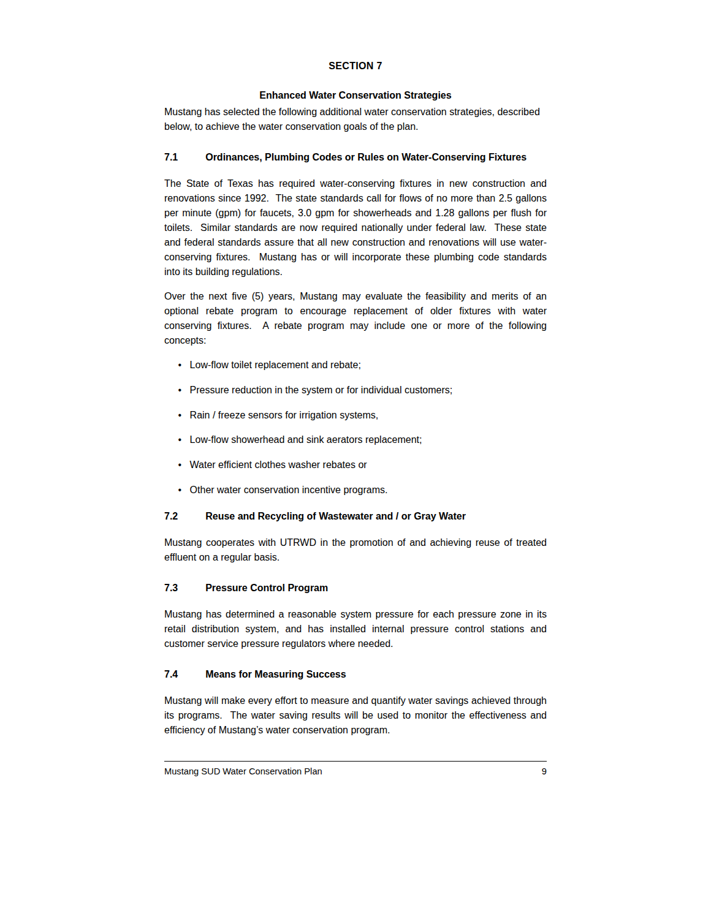SECTION 7
Enhanced Water Conservation Strategies
Mustang has selected the following additional water conservation strategies, described below, to achieve the water conservation goals of the plan.
7.1 Ordinances, Plumbing Codes or Rules on Water-Conserving Fixtures
The State of Texas has required water-conserving fixtures in new construction and renovations since 1992. The state standards call for flows of no more than 2.5 gallons per minute (gpm) for faucets, 3.0 gpm for showerheads and 1.28 gallons per flush for toilets. Similar standards are now required nationally under federal law. These state and federal standards assure that all new construction and renovations will use water-conserving fixtures. Mustang has or will incorporate these plumbing code standards into its building regulations.
Over the next five (5) years, Mustang may evaluate the feasibility and merits of an optional rebate program to encourage replacement of older fixtures with water conserving fixtures. A rebate program may include one or more of the following concepts:
Low-flow toilet replacement and rebate;
Pressure reduction in the system or for individual customers;
Rain / freeze sensors for irrigation systems,
Low-flow showerhead and sink aerators replacement;
Water efficient clothes washer rebates or
Other water conservation incentive programs.
7.2 Reuse and Recycling of Wastewater and / or Gray Water
Mustang cooperates with UTRWD in the promotion of and achieving reuse of treated effluent on a regular basis.
7.3 Pressure Control Program
Mustang has determined a reasonable system pressure for each pressure zone in its retail distribution system, and has installed internal pressure control stations and customer service pressure regulators where needed.
7.4 Means for Measuring Success
Mustang will make every effort to measure and quantify water savings achieved through its programs. The water saving results will be used to monitor the effectiveness and efficiency of Mustang’s water conservation program.
Mustang SUD Water Conservation Plan 9